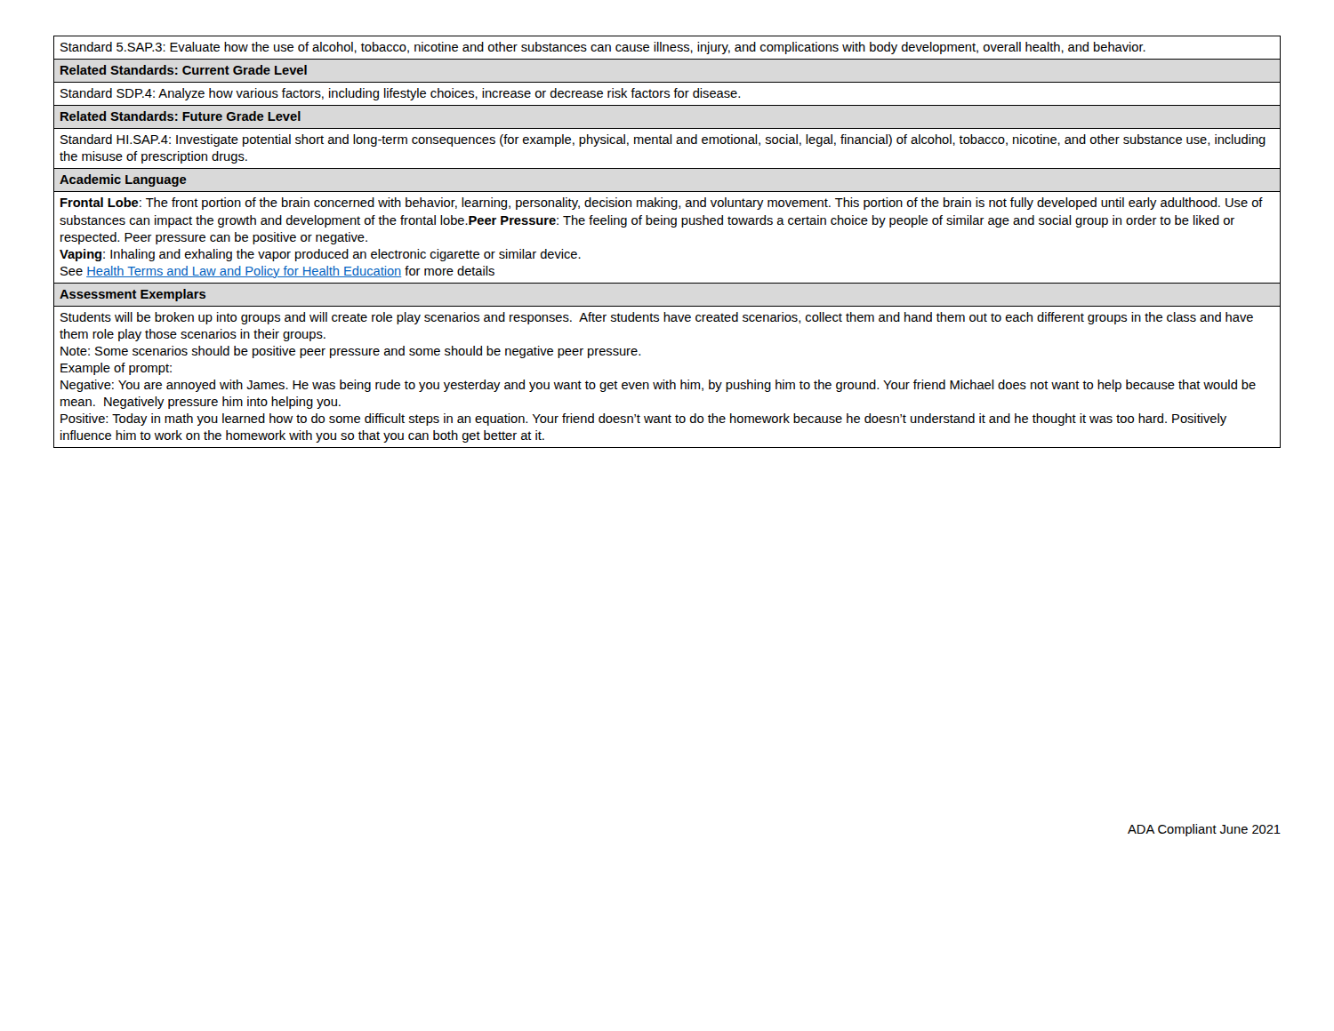| Standard 5.SAP.3: Evaluate how the use of alcohol, tobacco, nicotine and other substances can cause illness, injury, and complications with body development, overall health, and behavior. |
| Related Standards: Current Grade Level |
| Standard SDP.4: Analyze how various factors, including lifestyle choices, increase or decrease risk factors for disease. |
| Related Standards: Future Grade Level |
| Standard HI.SAP.4: Investigate potential short and long-term consequences (for example, physical, mental and emotional, social, legal, financial) of alcohol, tobacco, nicotine, and other substance use, including the misuse of prescription drugs. |
| Academic Language |
| Frontal Lobe : The front portion of the brain concerned with behavior, learning, personality, decision making, and voluntary movement. This portion of the brain is not fully developed until early adulthood. Use of substances can impact the growth and development of the frontal lobe. Peer Pressure : The feeling of being pushed towards a certain choice by people of similar age and social group in order to be liked or respected. Peer pressure can be positive or negative. Vaping : Inhaling and exhaling the vapor produced an electronic cigarette or similar device. See Health Terms and Law and Policy for Health Education for more details |
| Assessment Exemplars |
| Students will be broken up into groups and will create role play scenarios and responses. After students have created scenarios, collect them and hand them out to each different groups in the class and have them role play those scenarios in their groups. Note: Some scenarios should be positive peer pressure and some should be negative peer pressure. Example of prompt: Negative: You are annoyed with James. He was being rude to you yesterday and you want to get even with him, by pushing him to the ground. Your friend Michael does not want to help because that would be mean. Negatively pressure him into helping you. Positive: Today in math you learned how to do some difficult steps in an equation. Your friend doesn’t want to do the homework because he doesn’t understand it and he thought it was too hard. Positively influence him to work on the homework with you so that you can both get better at it. |
ADA Compliant June 2021